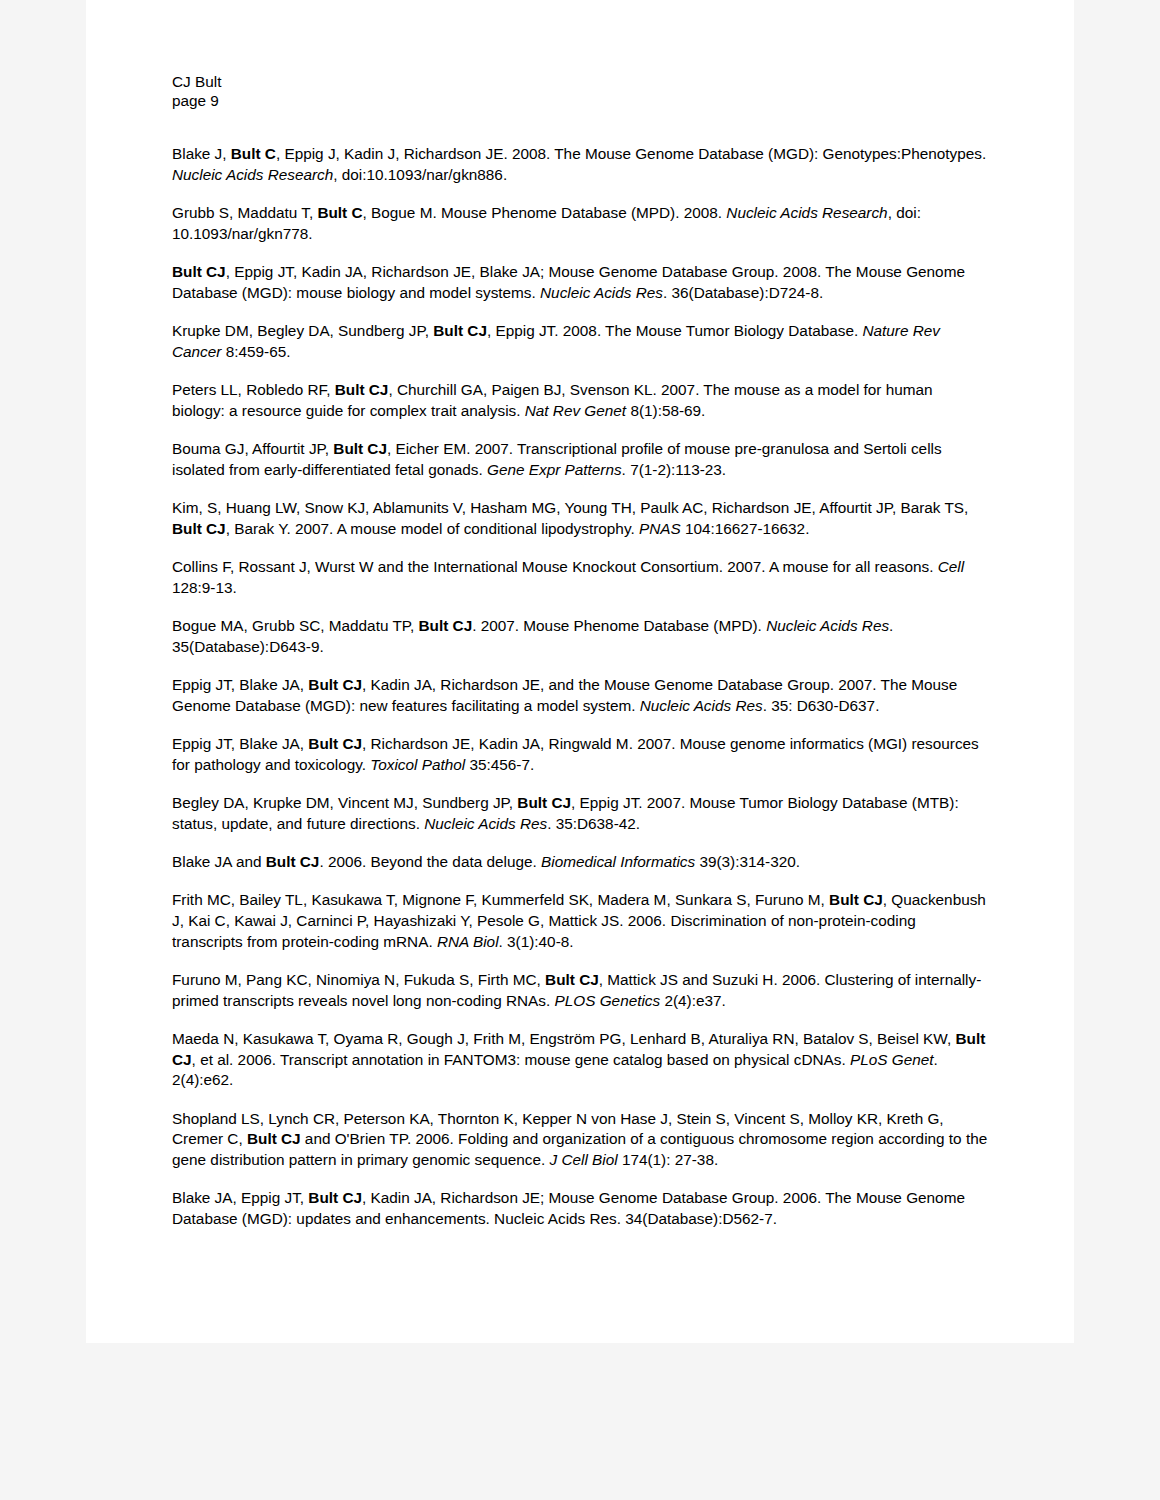CJ Bult
page 9
Blake J, Bult C, Eppig J, Kadin J, Richardson JE. 2008. The Mouse Genome Database (MGD): Genotypes:Phenotypes. Nucleic Acids Research, doi:10.1093/nar/gkn886.
Grubb S, Maddatu T, Bult C, Bogue M. Mouse Phenome Database (MPD). 2008. Nucleic Acids Research, doi: 10.1093/nar/gkn778.
Bult CJ, Eppig JT, Kadin JA, Richardson JE, Blake JA; Mouse Genome Database Group. 2008. The Mouse Genome Database (MGD): mouse biology and model systems. Nucleic Acids Res. 36(Database):D724-8.
Krupke DM, Begley DA, Sundberg JP, Bult CJ, Eppig JT. 2008. The Mouse Tumor Biology Database. Nature Rev Cancer 8:459-65.
Peters LL, Robledo RF, Bult CJ, Churchill GA, Paigen BJ, Svenson KL. 2007. The mouse as a model for human biology: a resource guide for complex trait analysis. Nat Rev Genet 8(1):58-69.
Bouma GJ, Affourtit JP, Bult CJ, Eicher EM. 2007. Transcriptional profile of mouse pre-granulosa and Sertoli cells isolated from early-differentiated fetal gonads. Gene Expr Patterns. 7(1-2):113-23.
Kim, S, Huang LW, Snow KJ, Ablamunits V, Hasham MG, Young TH, Paulk AC, Richardson JE, Affourtit JP, Barak TS, Bult CJ, Barak Y. 2007. A mouse model of conditional lipodystrophy. PNAS 104:16627-16632.
Collins F, Rossant J, Wurst W and the International Mouse Knockout Consortium. 2007. A mouse for all reasons. Cell 128:9-13.
Bogue MA, Grubb SC, Maddatu TP, Bult CJ. 2007. Mouse Phenome Database (MPD). Nucleic Acids Res. 35(Database):D643-9.
Eppig JT, Blake JA, Bult CJ, Kadin JA, Richardson JE, and the Mouse Genome Database Group. 2007. The Mouse Genome Database (MGD): new features facilitating a model system. Nucleic Acids Res. 35: D630-D637.
Eppig JT, Blake JA, Bult CJ, Richardson JE, Kadin JA, Ringwald M. 2007. Mouse genome informatics (MGI) resources for pathology and toxicology. Toxicol Pathol 35:456-7.
Begley DA, Krupke DM, Vincent MJ, Sundberg JP, Bult CJ, Eppig JT. 2007. Mouse Tumor Biology Database (MTB): status, update, and future directions. Nucleic Acids Res. 35:D638-42.
Blake JA and Bult CJ. 2006. Beyond the data deluge. Biomedical Informatics 39(3):314-320.
Frith MC, Bailey TL, Kasukawa T, Mignone F, Kummerfeld SK, Madera M, Sunkara S, Furuno M, Bult CJ, Quackenbush J, Kai C, Kawai J, Carninci P, Hayashizaki Y, Pesole G, Mattick JS. 2006. Discrimination of non-protein-coding transcripts from protein-coding mRNA. RNA Biol. 3(1):40-8.
Furuno M, Pang KC, Ninomiya N, Fukuda S, Firth MC, Bult CJ, Mattick JS and Suzuki H. 2006. Clustering of internally-primed transcripts reveals novel long non-coding RNAs. PLOS Genetics 2(4):e37.
Maeda N, Kasukawa T, Oyama R, Gough J, Frith M, Engström PG, Lenhard B, Aturaliya RN, Batalov S, Beisel KW, Bult CJ, et al. 2006. Transcript annotation in FANTOM3: mouse gene catalog based on physical cDNAs. PLoS Genet. 2(4):e62.
Shopland LS, Lynch CR, Peterson KA, Thornton K, Kepper N von Hase J, Stein S, Vincent S, Molloy KR, Kreth G, Cremer C, Bult CJ and O'Brien TP. 2006. Folding and organization of a contiguous chromosome region according to the gene distribution pattern in primary genomic sequence. J Cell Biol 174(1): 27-38.
Blake JA, Eppig JT, Bult CJ, Kadin JA, Richardson JE; Mouse Genome Database Group. 2006. The Mouse Genome Database (MGD): updates and enhancements. Nucleic Acids Res. 34(Database):D562-7.